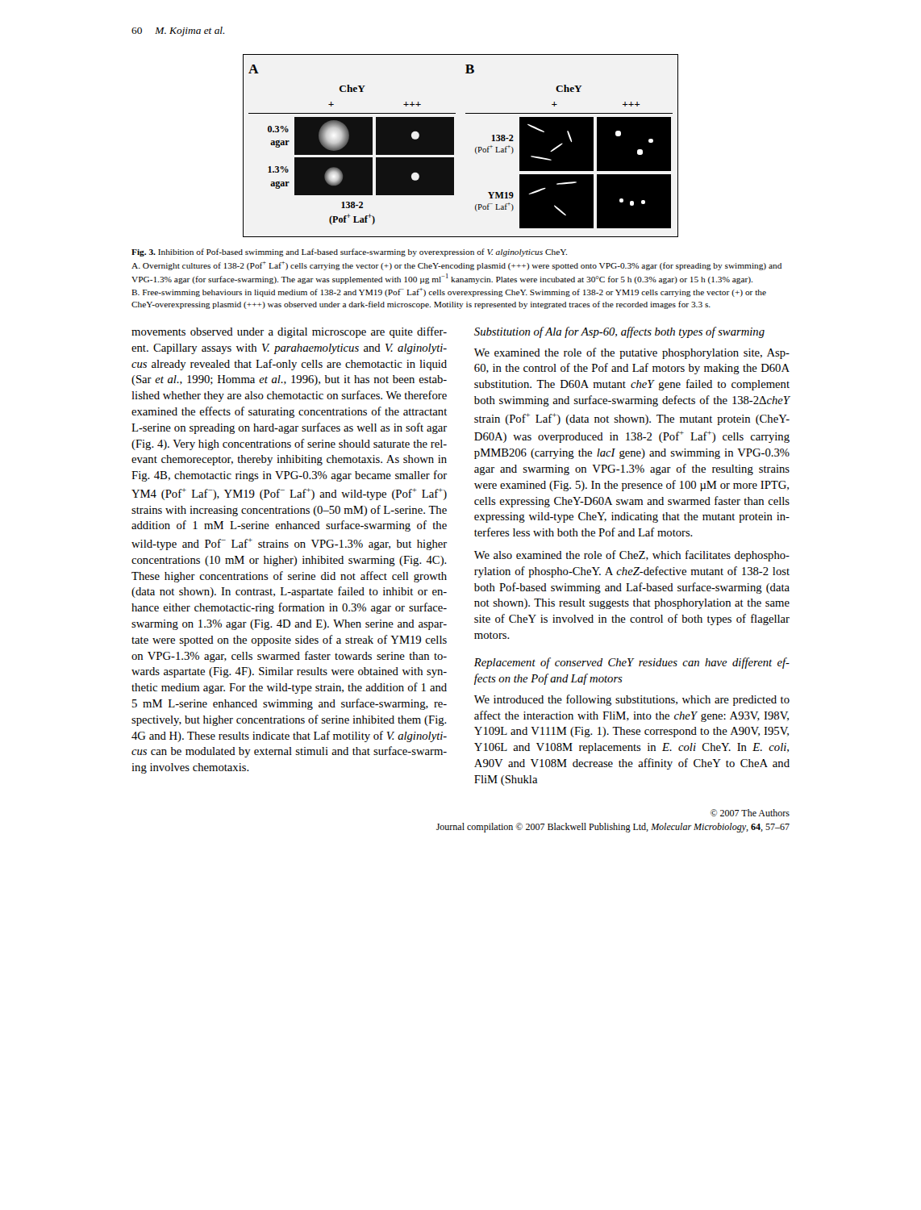60 M. Kojima et al.
A
CheY
++++
0.3% agar
1.3% agar
138-2
(Pof+ Laf+)
B
CheY
++++
138-2(Pof+ Laf+)
YM19(Pof− Laf+)
Fig. 3. Inhibition of Pof-based swimming and Laf-based surface-swarming by overexpression of V. alginolyticus CheY.
A. Overnight cultures of 138-2 (Pof+ Laf+) cells carrying the vector (+) or the CheY-encoding plasmid (+++) were spotted onto VPG-0.3% agar (for spreading by swimming) and VPG-1.3% agar (for surface-swarming). The agar was supplemented with 100 µg ml−1 kanamycin. Plates were incubated at 30°C for 5 h (0.3% agar) or 15 h (1.3% agar).
B. Free-swimming behaviours in liquid medium of 138-2 and YM19 (Pof− Laf+) cells overexpressing CheY. Swimming of 138-2 or YM19 cells carrying the vector (+) or the CheY-overexpressing plasmid (+++) was observed under a dark-field microscope. Motility is represented by integrated traces of the recorded images for 3.3 s.
movements observed under a digital microscope are quite different. Capillary assays with V. parahaemolyticus and V. alginolyticus already revealed that Laf-only cells are chemotactic in liquid (Sar et al., 1990; Homma et al., 1996), but it has not been established whether they are also chemotactic on surfaces. We therefore examined the effects of saturating concentrations of the attractant L-serine on spreading on hard-agar surfaces as well as in soft agar (Fig. 4). Very high concentrations of serine should saturate the relevant chemoreceptor, thereby inhibiting chemotaxis. As shown in Fig. 4B, chemotactic rings in VPG-0.3% agar became smaller for YM4 (Pof+ Laf−), YM19 (Pof− Laf+) and wild-type (Pof+ Laf+) strains with increasing concentrations (0–50 mM) of L-serine. The addition of 1 mM L-serine enhanced surface-swarming of the wild-type and Pof− Laf+ strains on VPG-1.3% agar, but higher concentrations (10 mM or higher) inhibited swarming (Fig. 4C). These higher concentrations of serine did not affect cell growth (data not shown). In contrast, L-aspartate failed to inhibit or enhance either chemotactic-ring formation in 0.3% agar or surface-swarming on 1.3% agar (Fig. 4D and E). When serine and aspartate were spotted on the opposite sides of a streak of YM19 cells on VPG-1.3% agar, cells swarmed faster towards serine than towards aspartate (Fig. 4F). Similar results were obtained with synthetic medium agar. For the wild-type strain, the addition of 1 and 5 mM L-serine enhanced swimming and surface-swarming, respectively, but higher concentrations of serine inhibited them (Fig. 4G and H). These results indicate that Laf motility of V. alginolyticus can be modulated by external stimuli and that surface-swarming involves chemotaxis.
Substitution of Ala for Asp-60, affects both types of swarming
We examined the role of the putative phosphorylation site, Asp-60, in the control of the Pof and Laf motors by making the D60A substitution. The D60A mutant cheY gene failed to complement both swimming and surface-swarming defects of the 138-2ΔcheY strain (Pof+ Laf+) (data not shown). The mutant protein (CheY-D60A) was overproduced in 138-2 (Pof+ Laf+) cells carrying pMMB206 (carrying the lacI gene) and swimming in VPG-0.3% agar and swarming on VPG-1.3% agar of the resulting strains were examined (Fig. 5). In the presence of 100 µM or more IPTG, cells expressing CheY-D60A swam and swarmed faster than cells expressing wild-type CheY, indicating that the mutant protein interferes less with both the Pof and Laf motors.
We also examined the role of CheZ, which facilitates dephosphorylation of phospho-CheY. A cheZ-defective mutant of 138-2 lost both Pof-based swimming and Laf-based surface-swarming (data not shown). This result suggests that phosphorylation at the same site of CheY is involved in the control of both types of flagellar motors.
Replacement of conserved CheY residues can have different effects on the Pof and Laf motors
We introduced the following substitutions, which are predicted to affect the interaction with FliM, into the cheY gene: A93V, I98V, Y109L and V111M (Fig. 1). These correspond to the A90V, I95V, Y106L and V108M replacements in E. coli CheY. In E. coli, A90V and V108M decrease the affinity of CheY to CheA and FliM (Shukla
© 2007 The Authors
Journal compilation © 2007 Blackwell Publishing Ltd, Molecular Microbiology, 64, 57–67